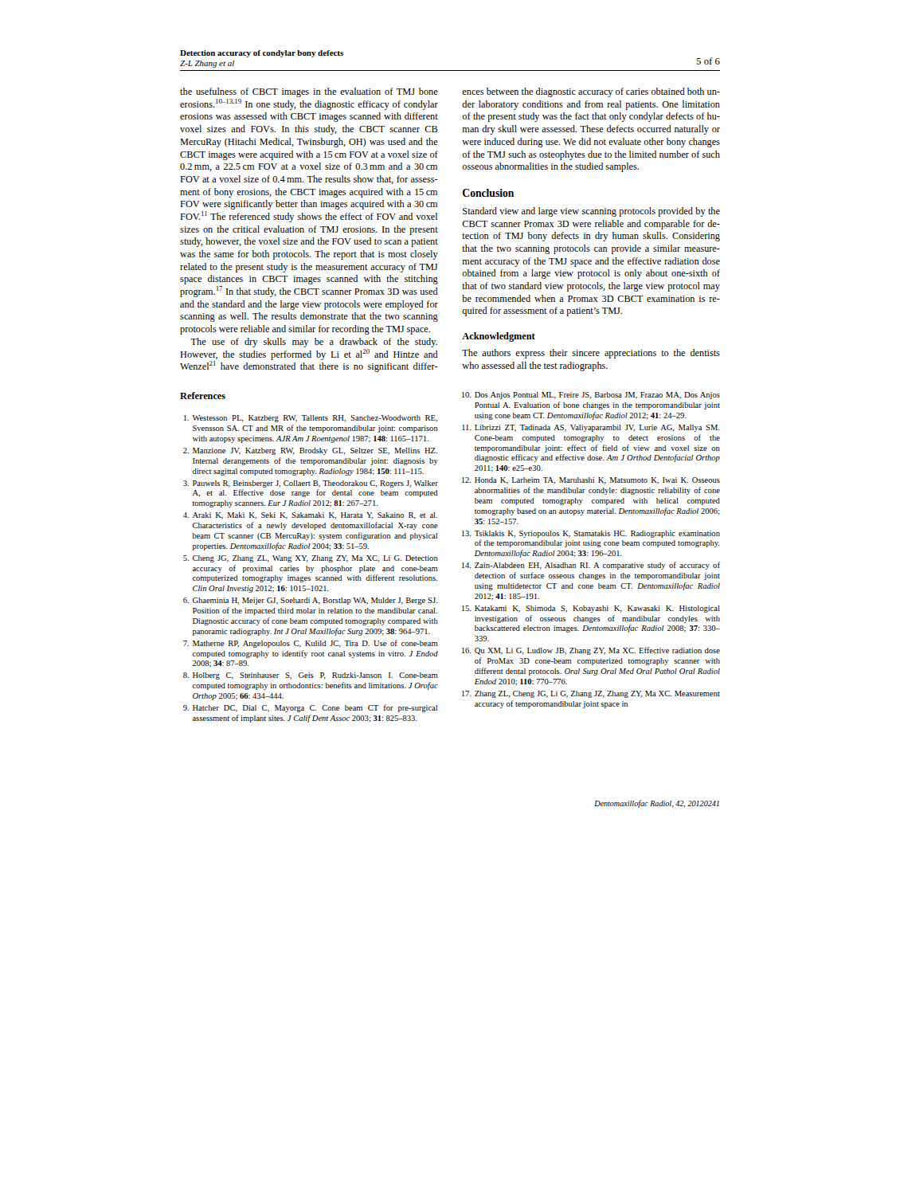Detection accuracy of condylar bony defects
Z-L Zhang et al
5 of 6
the usefulness of CBCT images in the evaluation of TMJ bone erosions.10–13,19 In one study, the diagnostic efficacy of condylar erosions was assessed with CBCT images scanned with different voxel sizes and FOVs. In this study, the CBCT scanner CB MercuRay (Hitachi Medical, Twinsburgh, OH) was used and the CBCT images were acquired with a 15 cm FOV at a voxel size of 0.2 mm, a 22.5 cm FOV at a voxel size of 0.3 mm and a 30 cm FOV at a voxel size of 0.4 mm. The results show that, for assessment of bony erosions, the CBCT images acquired with a 15 cm FOV were significantly better than images acquired with a 30 cm FOV.11 The referenced study shows the effect of FOV and voxel sizes on the critical evaluation of TMJ erosions. In the present study, however, the voxel size and the FOV used to scan a patient was the same for both protocols. The report that is most closely related to the present study is the measurement accuracy of TMJ space distances in CBCT images scanned with the stitching program.17 In that study, the CBCT scanner Promax 3D was used and the standard and the large view protocols were employed for scanning as well. The results demonstrate that the two scanning protocols were reliable and similar for recording the TMJ space.
The use of dry skulls may be a drawback of the study. However, the studies performed by Li et al20 and Hintze and Wenzel21 have demonstrated that there is no significant differences between the diagnostic accuracy of caries obtained both under laboratory conditions and from real patients. One limitation of the present study was the fact that only condylar defects of human dry skull were assessed. These defects occurred naturally or were induced during use. We did not evaluate other bony changes of the TMJ such as osteophytes due to the limited number of such osseous abnormalities in the studied samples.
Conclusion
Standard view and large view scanning protocols provided by the CBCT scanner Promax 3D were reliable and comparable for detection of TMJ bony defects in dry human skulls. Considering that the two scanning protocols can provide a similar measurement accuracy of the TMJ space and the effective radiation dose obtained from a large view protocol is only about one-sixth of that of two standard view protocols, the large view protocol may be recommended when a Promax 3D CBCT examination is required for assessment of a patient’s TMJ.
Acknowledgment
The authors express their sincere appreciations to the dentists who assessed all the test radiographs.
References
Westesson PL, Katzberg RW, Tallents RH, Sanchez-Woodworth RE, Svensson SA. CT and MR of the temporomandibular joint: comparison with autopsy specimens. AJR Am J Roentgenol 1987; 148: 1165–1171.
Manzione JV, Katzberg RW, Brodsky GL, Seltzer SE, Mellins HZ. Internal derangements of the temporomandibular joint: diagnosis by direct sagittal computed tomography. Radiology 1984; 150: 111–115.
Pauwels R, Beinsberger J, Collaert B, Theodorakou C, Rogers J, Walker A, et al. Effective dose range for dental cone beam computed tomography scanners. Eur J Radiol 2012; 81: 267–271.
Araki K, Maki K, Seki K, Sakamaki K, Harata Y, Sakaino R, et al. Characteristics of a newly developed dentomaxillofacial X-ray cone beam CT scanner (CB MercuRay): system configuration and physical properties. Dentomaxillofac Radiol 2004; 33: 51–59.
Cheng JG, Zhang ZL, Wang XY, Zhang ZY, Ma XC, Li G. Detection accuracy of proximal caries by phosphor plate and cone-beam computerized tomography images scanned with different resolutions. Clin Oral Investig 2012; 16: 1015–1021.
Ghaeminia H, Meijer GJ, Soehardi A, Borstlap WA, Mulder J, Berge SJ. Position of the impacted third molar in relation to the mandibular canal. Diagnostic accuracy of cone beam computed tomography compared with panoramic radiography. Int J Oral Maxillofac Surg 2009; 38: 964–971.
Matherne RP, Angelopoulos C, Kulild JC, Tira D. Use of cone-beam computed tomography to identify root canal systems in vitro. J Endod 2008; 34: 87–89.
Holberg C, Steinhauser S, Geis P, Rudzki-Janson I. Cone-beam computed tomography in orthodontics: benefits and limitations. J Orofac Orthop 2005; 66: 434–444.
Hatcher DC, Dial C, Mayorga C. Cone beam CT for pre-surgical assessment of implant sites. J Calif Dent Assoc 2003; 31: 825–833.
Dos Anjos Pontual ML, Freire JS, Barbosa JM, Frazao MA, Dos Anjos Pontual A. Evaluation of bone changes in the temporomandibular joint using cone beam CT. Dentomaxillofac Radiol 2012; 41: 24–29.
Librizzi ZT, Tadinada AS, Valiyaparambil JV, Lurie AG, Mallya SM. Cone-beam computed tomography to detect erosions of the temporomandibular joint: effect of field of view and voxel size on diagnostic efficacy and effective dose. Am J Orthod Dentofacial Orthop 2011; 140: e25–e30.
Honda K, Larheim TA, Maruhashi K, Matsumoto K, Iwai K. Osseous abnormalities of the mandibular condyle: diagnostic reliability of cone beam computed tomography compared with helical computed tomography based on an autopsy material. Dentomaxillofac Radiol 2006; 35: 152–157.
Tsiklakis K, Syriopoulos K, Stamatakis HC. Radiographic examination of the temporomandibular joint using cone beam computed tomography. Dentomaxillofac Radiol 2004; 33: 196–201.
Zain-Alabdeen EH, Alsadhan RI. A comparative study of accuracy of detection of surface osseous changes in the temporomandibular joint using multidetector CT and cone beam CT. Dentomaxillofac Radiol 2012; 41: 185–191.
Katakami K, Shimoda S, Kobayashi K, Kawasaki K. Histological investigation of osseous changes of mandibular condyles with backscattered electron images. Dentomaxillofac Radiol 2008; 37: 330–339.
Qu XM, Li G, Ludlow JB, Zhang ZY, Ma XC. Effective radiation dose of ProMax 3D cone-beam computerized tomography scanner with different dental protocols. Oral Surg Oral Med Oral Pathol Oral Radiol Endod 2010; 110: 770–776.
Zhang ZL, Cheng JG, Li G, Zhang JZ, Zhang ZY, Ma XC. Measurement accuracy of temporomandibular joint space in
Dentomaxillofac Radiol, 42, 20120241